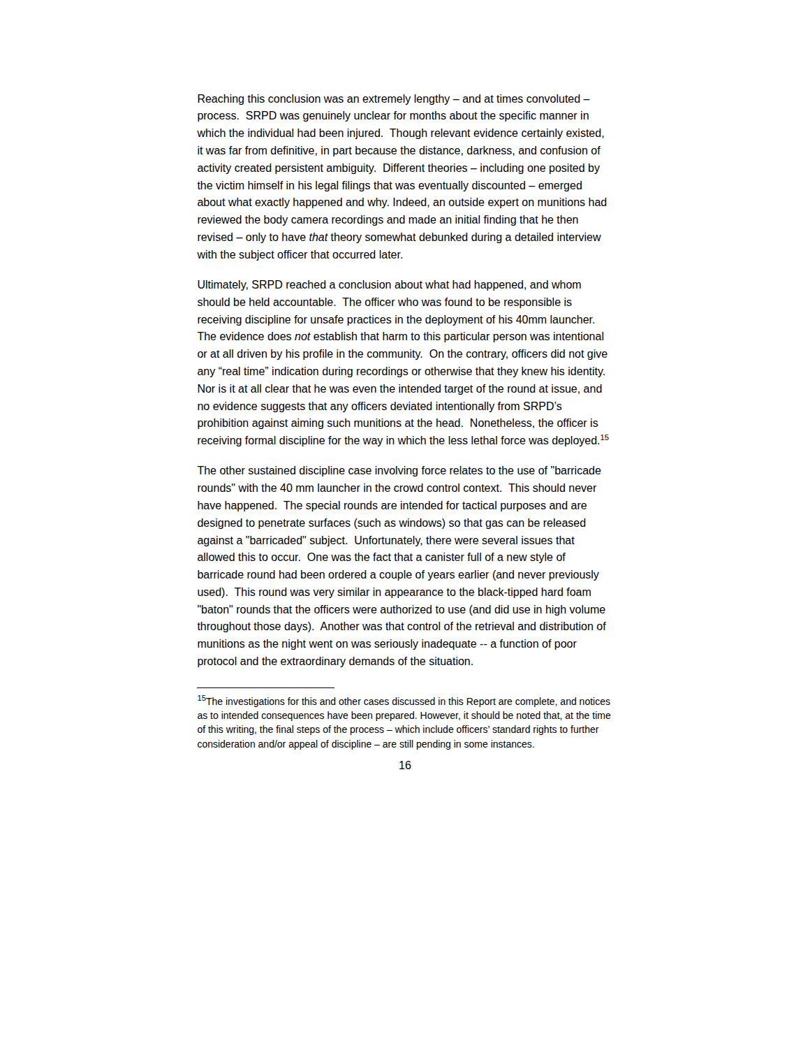Reaching this conclusion was an extremely lengthy – and at times convoluted – process. SRPD was genuinely unclear for months about the specific manner in which the individual had been injured. Though relevant evidence certainly existed, it was far from definitive, in part because the distance, darkness, and confusion of activity created persistent ambiguity. Different theories – including one posited by the victim himself in his legal filings that was eventually discounted – emerged about what exactly happened and why. Indeed, an outside expert on munitions had reviewed the body camera recordings and made an initial finding that he then revised – only to have that theory somewhat debunked during a detailed interview with the subject officer that occurred later.
Ultimately, SRPD reached a conclusion about what had happened, and whom should be held accountable. The officer who was found to be responsible is receiving discipline for unsafe practices in the deployment of his 40mm launcher. The evidence does not establish that harm to this particular person was intentional or at all driven by his profile in the community. On the contrary, officers did not give any “real time” indication during recordings or otherwise that they knew his identity. Nor is it at all clear that he was even the intended target of the round at issue, and no evidence suggests that any officers deviated intentionally from SRPD’s prohibition against aiming such munitions at the head. Nonetheless, the officer is receiving formal discipline for the way in which the less lethal force was deployed.15
The other sustained discipline case involving force relates to the use of "barricade rounds" with the 40 mm launcher in the crowd control context. This should never have happened. The special rounds are intended for tactical purposes and are designed to penetrate surfaces (such as windows) so that gas can be released against a "barricaded" subject. Unfortunately, there were several issues that allowed this to occur. One was the fact that a canister full of a new style of barricade round had been ordered a couple of years earlier (and never previously used). This round was very similar in appearance to the black-tipped hard foam "baton" rounds that the officers were authorized to use (and did use in high volume throughout those days). Another was that control of the retrieval and distribution of munitions as the night went on was seriously inadequate -- a function of poor protocol and the extraordinary demands of the situation.
15The investigations for this and other cases discussed in this Report are complete, and notices as to intended consequences have been prepared. However, it should be noted that, at the time of this writing, the final steps of the process – which include officers’ standard rights to further consideration and/or appeal of discipline – are still pending in some instances.
16